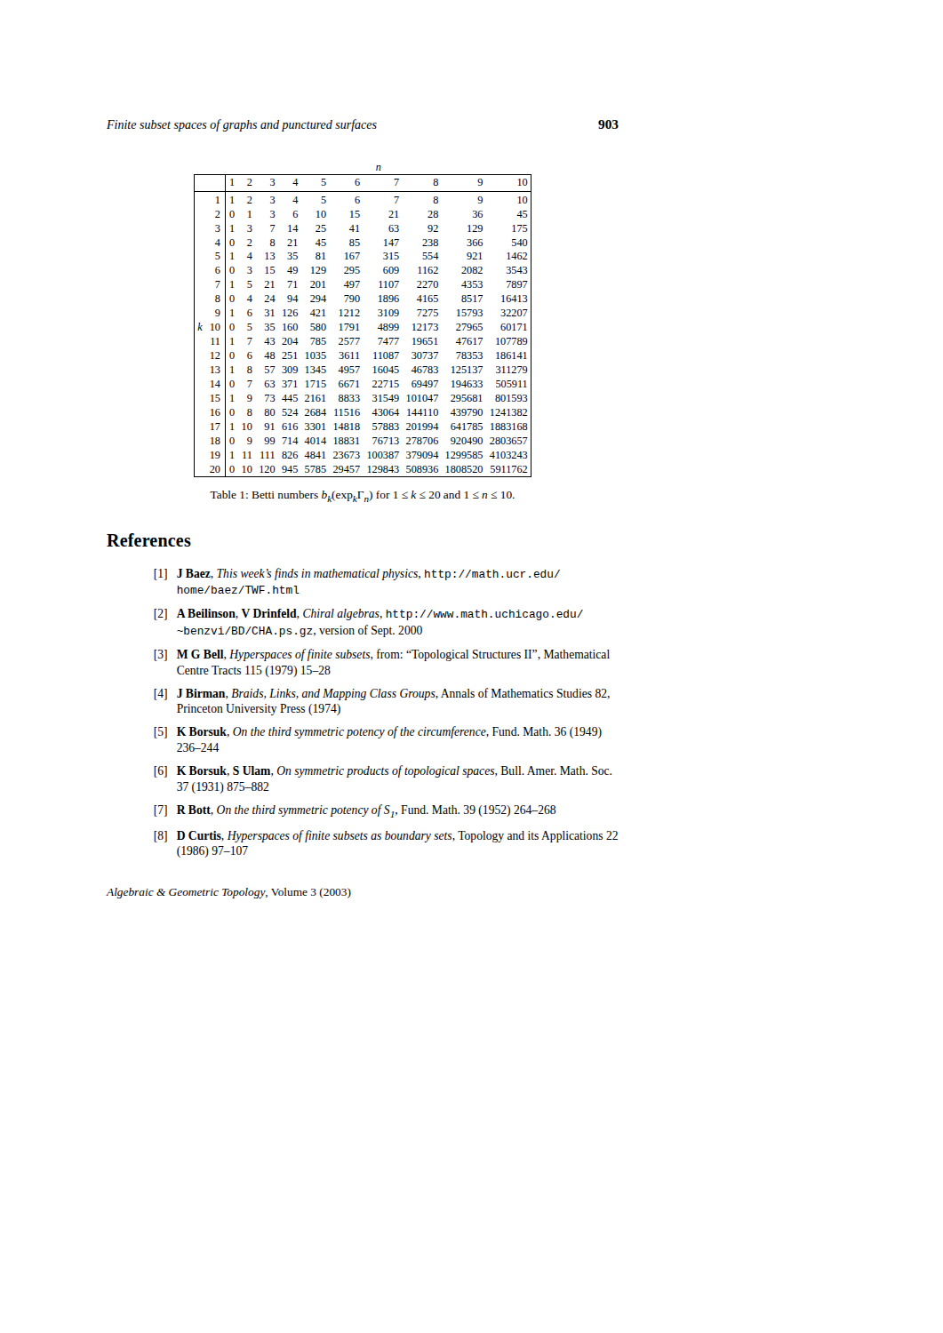Finite subset spaces of graphs and punctured surfaces 903
| | | n |
| | | 1 | 2 | 3 | 4 | 5 | 6 | 7 | 8 | 9 | 10 |
| | 1 | 1 | 2 | 3 | 4 | 5 | 6 | 7 | 8 | 9 | 10 |
| | 2 | 0 | 1 | 3 | 6 | 10 | 15 | 21 | 28 | 36 | 45 |
| | 3 | 1 | 3 | 7 | 14 | 25 | 41 | 63 | 92 | 129 | 175 |
| | 4 | 0 | 2 | 8 | 21 | 45 | 85 | 147 | 238 | 366 | 540 |
| | 5 | 1 | 4 | 13 | 35 | 81 | 167 | 315 | 554 | 921 | 1462 |
| | 6 | 0 | 3 | 15 | 49 | 129 | 295 | 609 | 1162 | 2082 | 3543 |
| | 7 | 1 | 5 | 21 | 71 | 201 | 497 | 1107 | 2270 | 4353 | 7897 |
| | 8 | 0 | 4 | 24 | 94 | 294 | 790 | 1896 | 4165 | 8517 | 16413 |
| | 9 | 1 | 6 | 31 | 126 | 421 | 1212 | 3109 | 7275 | 15793 | 32207 |
| k | 10 | 0 | 5 | 35 | 160 | 580 | 1791 | 4899 | 12173 | 27965 | 60171 |
| | 11 | 1 | 7 | 43 | 204 | 785 | 2577 | 7477 | 19651 | 47617 | 107789 |
| | 12 | 0 | 6 | 48 | 251 | 1035 | 3611 | 11087 | 30737 | 78353 | 186141 |
| | 13 | 1 | 8 | 57 | 309 | 1345 | 4957 | 16045 | 46783 | 125137 | 311279 |
| | 14 | 0 | 7 | 63 | 371 | 1715 | 6671 | 22715 | 69497 | 194633 | 505911 |
| | 15 | 1 | 9 | 73 | 445 | 2161 | 8833 | 31549 | 101047 | 295681 | 801593 |
| | 16 | 0 | 8 | 80 | 524 | 2684 | 11516 | 43064 | 144110 | 439790 | 1241382 |
| | 17 | 1 | 10 | 91 | 616 | 3301 | 14818 | 57883 | 201994 | 641785 | 1883168 |
| | 18 | 0 | 9 | 99 | 714 | 4014 | 18831 | 76713 | 278706 | 920490 | 2803657 |
| | 19 | 1 | 11 | 111 | 826 | 4841 | 23673 | 100387 | 379094 | 1299585 | 4103243 |
| | 20 | 0 | 10 | 120 | 945 | 5785 | 29457 | 129843 | 508936 | 1808520 | 5911762 |
Table 1: Betti numbers bk(expkΓn) for 1 ≤ k ≤ 20 and 1 ≤ n ≤ 10.
References
[1] J Baez, This week’s finds in mathematical physics, http://math.ucr.edu/ home/baez/TWF.html
[2] A Beilinson, V Drinfeld, Chiral algebras, http://www.math.uchicago.edu/ ~benzvi/BD/CHA.ps.gz, version of Sept. 2000
[3] M G Bell, Hyperspaces of finite subsets, from: “Topological Structures II”, Mathematical Centre Tracts 115 (1979) 15–28
[4] J Birman, Braids, Links, and Mapping Class Groups, Annals of Mathematics Studies 82, Princeton University Press (1974)
[5] K Borsuk, On the third symmetric potency of the circumference, Fund. Math. 36 (1949) 236–244
[6] K Borsuk, S Ulam, On symmetric products of topological spaces, Bull. Amer. Math. Soc. 37 (1931) 875–882
[7] R Bott, On the third symmetric potency of S1, Fund. Math. 39 (1952) 264–268
[8] D Curtis, Hyperspaces of finite subsets as boundary sets, Topology and its Applications 22 (1986) 97–107
Algebraic & Geometric Topology, Volume 3 (2003)